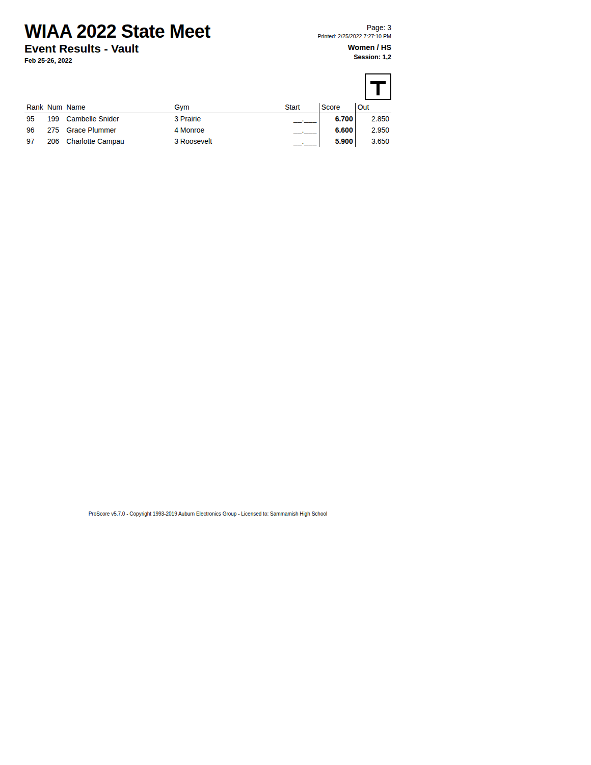WIAA 2022 State Meet
Event Results - Vault
Feb 25-26, 2022
Page: 3
Printed: 2/25/2022 7:27:10 PM
Women / HS
Session: 1,2
| Rank | Num | Name | Gym | Start | Score | Out |
| --- | --- | --- | --- | --- | --- | --- |
| 95 | 199 | Cambelle Snider | 3 Prairie | __.___ | 6.700 | 2.850 |
| 96 | 275 | Grace Plummer | 4 Monroe | __.___ | 6.600 | 2.950 |
| 97 | 206 | Charlotte Campau | 3 Roosevelt | __.___ | 5.900 | 3.650 |
ProScore v5.7.0 - Copyright 1993-2019 Auburn Electronics Group - Licensed to: Sammamish High School